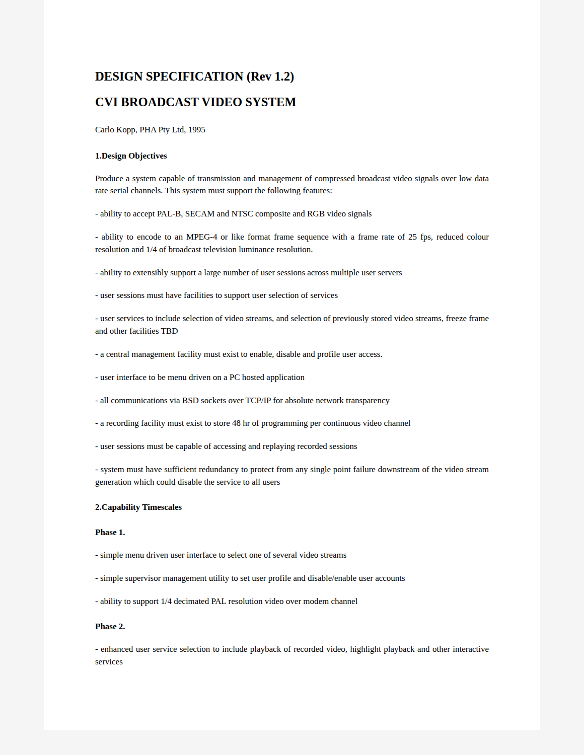DESIGN SPECIFICATION (Rev 1.2)CVI BROADCAST VIDEO SYSTEM
Carlo Kopp, PHA Pty Ltd, 1995
1.Design Objectives
Produce a system capable of transmission and management of compressed broadcast video signals over low data rate serial channels. This system must support the following features:
- ability to accept PAL-B, SECAM and NTSC composite and RGB video signals
- ability to encode to an MPEG-4 or like format frame sequence with a frame rate of 25 fps, reduced colour resolution and 1/4 of broadcast television luminance resolution.
- ability to extensibly support a large number of user sessions across multiple user servers
- user sessions must have facilities to support user selection of services
- user services to include selection of video streams, and selection of previously stored video streams, freeze frame and other facilities TBD
- a central management facility must exist to enable, disable and profile user access.
- user interface to be menu driven on a PC hosted application
- all communications via BSD sockets over TCP/IP for absolute network transparency
- a recording facility must exist to store 48 hr of programming per continuous video channel
- user sessions must be capable of accessing and replaying recorded sessions
- system must have sufficient redundancy to protect from any single point failure downstream of the video stream generation which could disable the service to all users
2.Capability Timescales
Phase 1.
- simple menu driven user interface to select one of several video streams
- simple supervisor management utility to set user profile and disable/enable user accounts
- ability to support 1/4 decimated PAL resolution video over modem channel
Phase 2.
- enhanced user service selection to include playback of recorded video, highlight playback and other interactive services